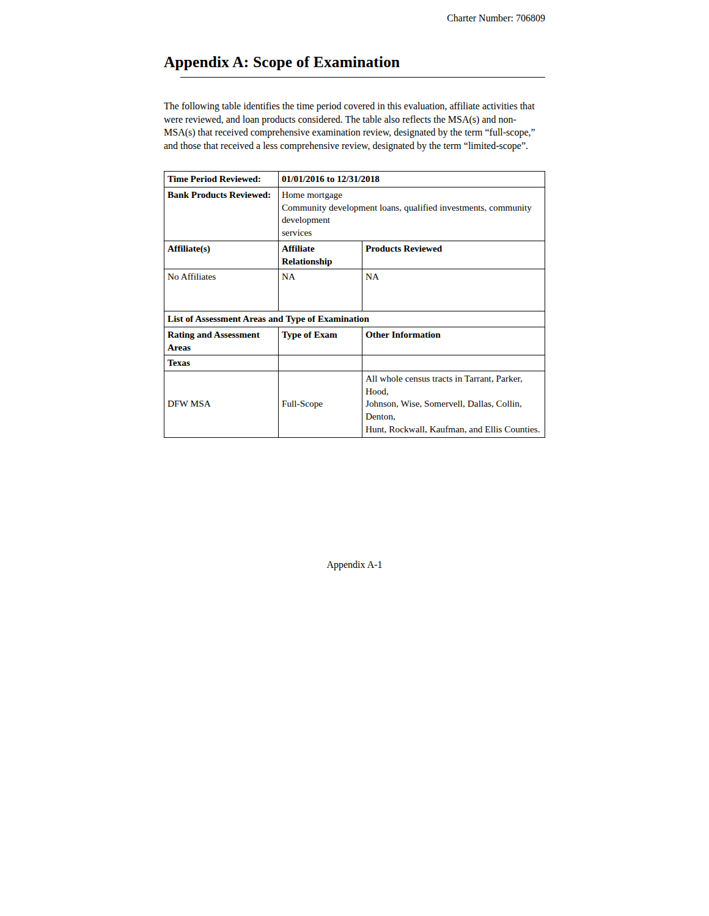Charter Number: 706809
Appendix A: Scope of Examination
The following table identifies the time period covered in this evaluation, affiliate activities that were reviewed, and loan products considered. The table also reflects the MSA(s) and non-MSA(s) that received comprehensive examination review, designated by the term “full-scope,” and those that received a less comprehensive review, designated by the term “limited-scope”.
| Time Period Reviewed: | 01/01/2016 to 12/31/2018 |
| Bank Products Reviewed: | Home mortgage Community development loans, qualified investments, community development services |
| Affiliate(s) | Affiliate Relationship | Products Reviewed |
| No Affiliates | NA | NA |
| List of Assessment Areas and Type of Examination |
| Rating and Assessment Areas | Type of Exam | Other Information |
| Texas | | |
| DFW MSA | Full-Scope | All whole census tracts in Tarrant, Parker, Hood, Johnson, Wise, Somervell, Dallas, Collin, Denton, Hunt, Rockwall, Kaufman, and Ellis Counties. |
Appendix A-1